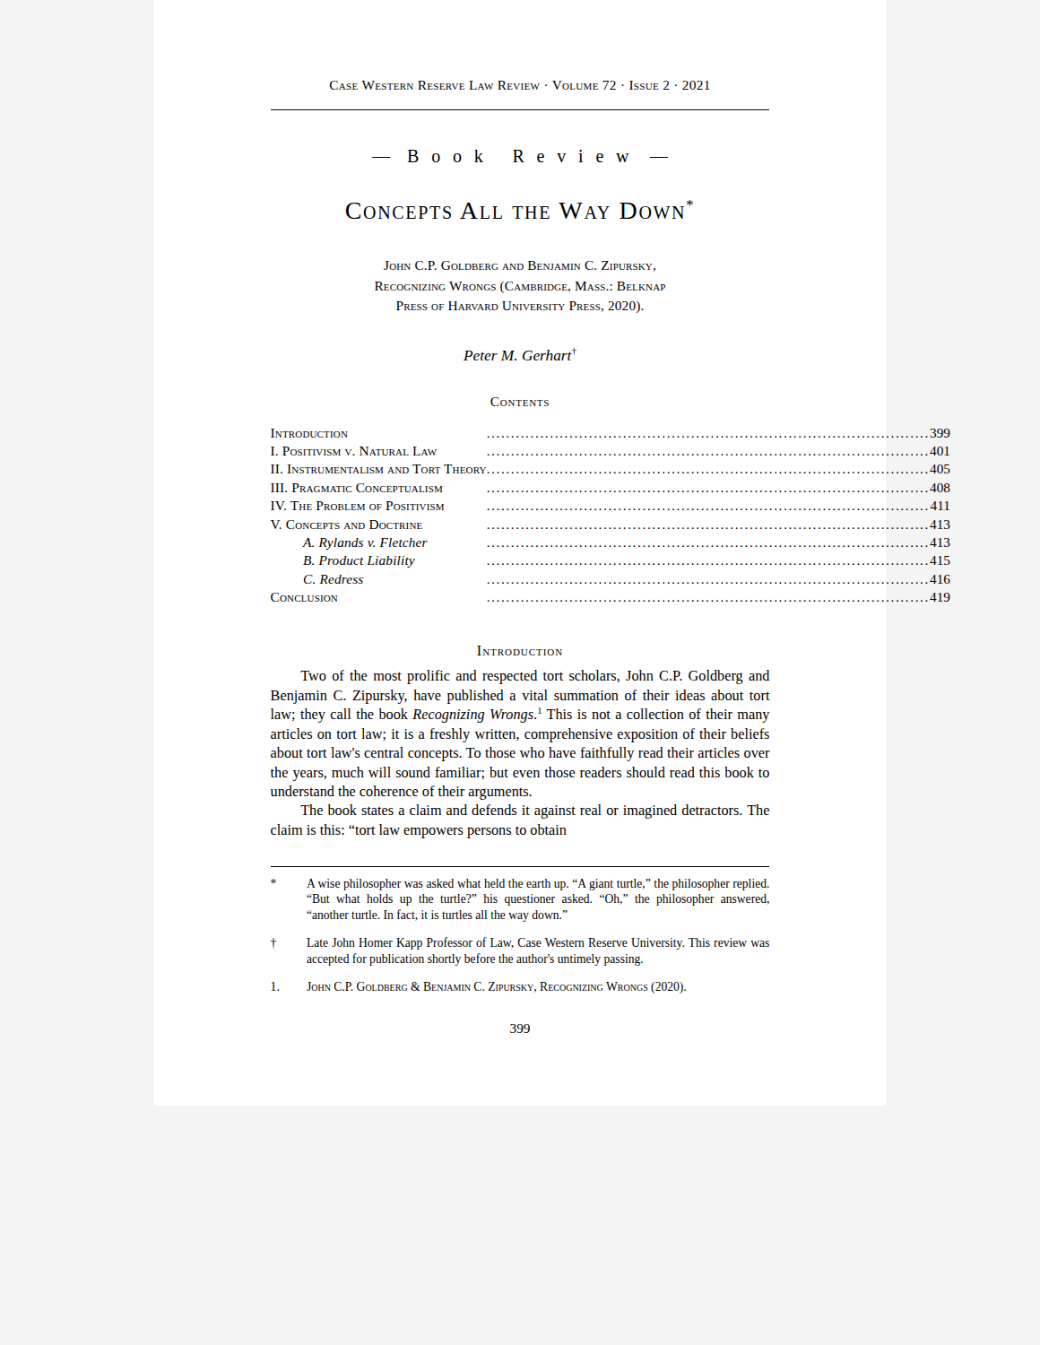Case Western Reserve Law Review · Volume 72 · Issue 2 · 2021
— B o o k R e v i e w —
Concepts All the Way Down*
John C.P. Goldberg and Benjamin C. Zipursky,
Recognizing Wrongs (Cambridge, Mass.: Belknap
Press of Harvard University Press, 2020).
Peter M. Gerhart†
Contents
| Introduction | ........................................................................................... | 399 |
| I. Positivism v. Natural Law | ........................................................................................... | 401 |
| II. Instrumentalism and Tort Theory | ........................................................................................... | 405 |
| III. Pragmatic Conceptualism | ........................................................................................... | 408 |
| IV. The Problem of Positivism | ........................................................................................... | 411 |
| V. Concepts and Doctrine | ........................................................................................... | 413 |
| A. Rylands v. Fletcher | ........................................................................................... | 413 |
| B. Product Liability | ........................................................................................... | 415 |
| C. Redress | ........................................................................................... | 416 |
| Conclusion | ........................................................................................... | 419 |
Introduction
Two of the most prolific and respected tort scholars, John C.P. Goldberg and Benjamin C. Zipursky, have published a vital summation of their ideas about tort law; they call the book Recognizing Wrongs.1 This is not a collection of their many articles on tort law; it is a freshly written, comprehensive exposition of their beliefs about tort law's central concepts. To those who have faithfully read their articles over the years, much will sound familiar; but even those readers should read this book to understand the coherence of their arguments.
The book states a claim and defends it against real or imagined detractors. The claim is this: “tort law empowers persons to obtain
*
A wise philosopher was asked what held the earth up. “A giant turtle,” the philosopher replied. “But what holds up the turtle?” his questioner asked. “Oh,” the philosopher answered, “another turtle. In fact, it is turtles all the way down.”
†
Late John Homer Kapp Professor of Law, Case Western Reserve University. This review was accepted for publication shortly before the author's untimely passing.
1.
John C.P. Goldberg & Benjamin C. Zipursky, Recognizing Wrongs (2020).
399